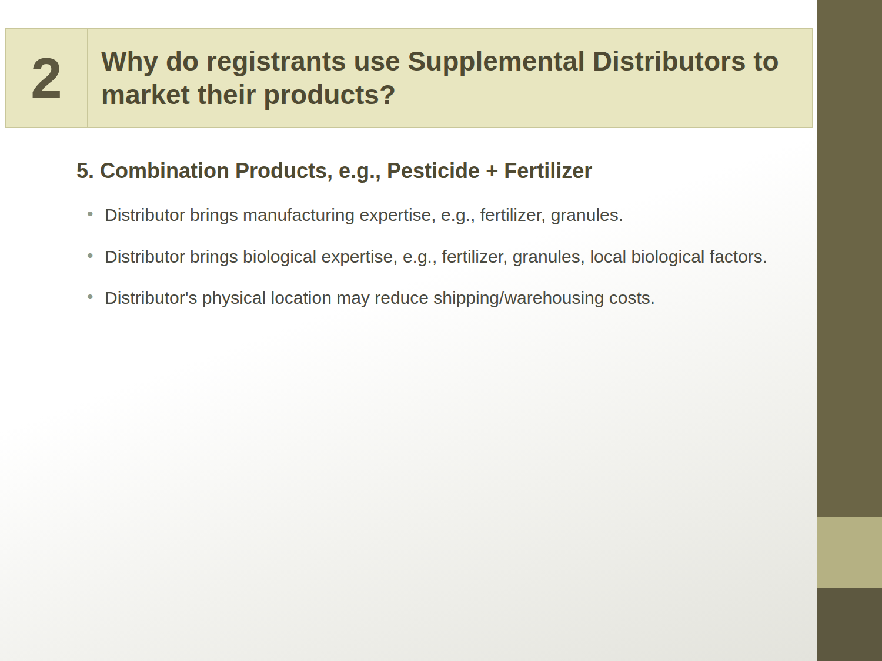2
Why do registrants use Supplemental Distributors to market their products?
5. Combination Products, e.g., Pesticide + Fertilizer
Distributor brings manufacturing expertise, e.g., fertilizer, granules.
Distributor brings biological expertise, e.g., fertilizer, granules, local biological factors.
Distributor's physical location may reduce shipping/warehousing costs.